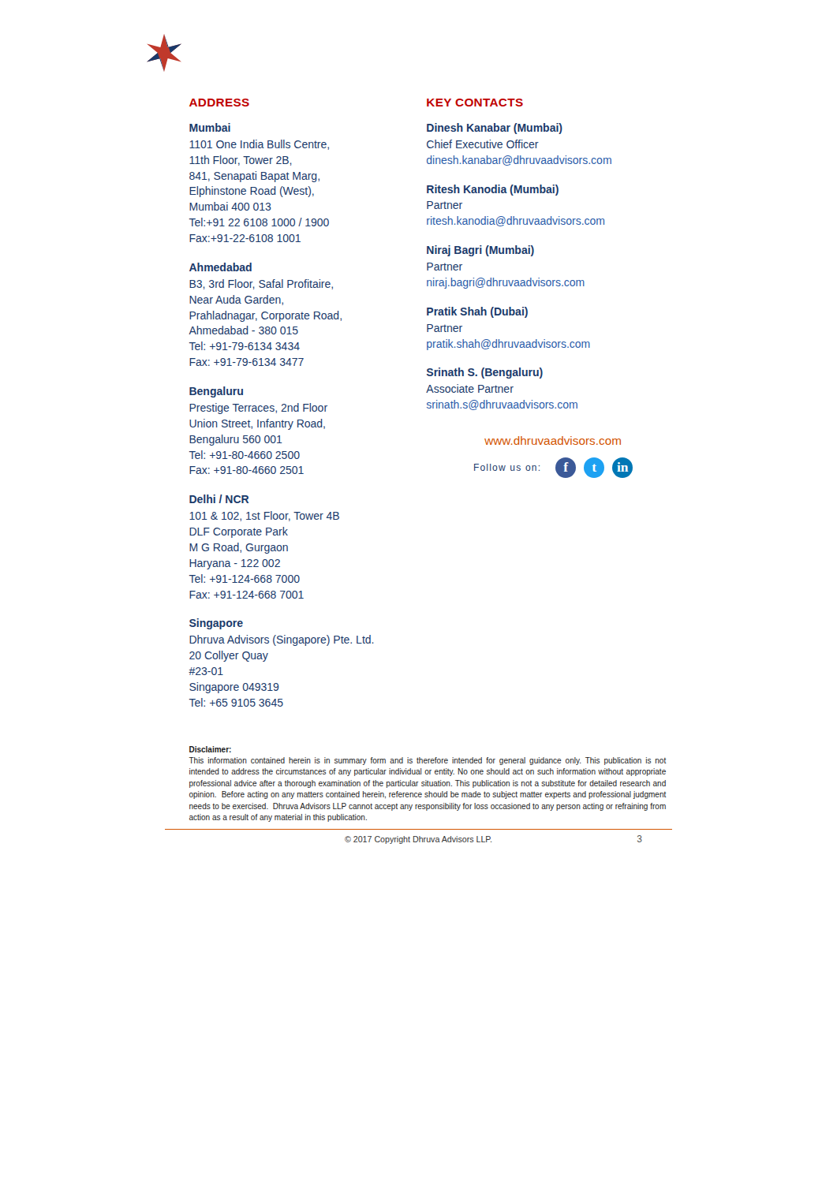ADDRESS
Mumbai
1101 One India Bulls Centre,
11th Floor, Tower 2B,
841, Senapati Bapat Marg,
Elphinstone Road (West),
Mumbai 400 013
Tel:+91 22 6108 1000 / 1900
Fax:+91-22-6108 1001
Ahmedabad
B3, 3rd Floor, Safal Profitaire,
Near Auda Garden,
Prahladnagar, Corporate Road,
Ahmedabad - 380 015
Tel: +91-79-6134 3434
Fax: +91-79-6134 3477
Bengaluru
Prestige Terraces, 2nd Floor
Union Street, Infantry Road,
Bengaluru 560 001
Tel: +91-80-4660 2500
Fax: +91-80-4660 2501
Delhi / NCR
101 & 102, 1st Floor, Tower 4B
DLF Corporate Park
M G Road, Gurgaon
Haryana - 122 002
Tel: +91-124-668 7000
Fax: +91-124-668 7001
Singapore
Dhruva Advisors (Singapore) Pte. Ltd.
20 Collyer Quay
#23-01
Singapore 049319
Tel: +65 9105 3645
KEY CONTACTS
Dinesh Kanabar (Mumbai)
Chief Executive Officer
dinesh.kanabar@dhruvaadvisors.com
Ritesh Kanodia (Mumbai)
Partner
ritesh.kanodia@dhruvaadvisors.com
Niraj Bagri (Mumbai)
Partner
niraj.bagri@dhruvaadvisors.com
Pratik Shah (Dubai)
Partner
pratik.shah@dhruvaadvisors.com
Srinath S. (Bengaluru)
Associate Partner
srinath.s@dhruvaadvisors.com
www.dhruvaadvisors.com
Follow us on: f t in
Disclaimer:
This information contained herein is in summary form and is therefore intended for general guidance only. This publication is not intended to address the circumstances of any particular individual or entity. No one should act on such information without appropriate professional advice after a thorough examination of the particular situation. This publication is not a substitute for detailed research and opinion. Before acting on any matters contained herein, reference should be made to subject matter experts and professional judgment needs to be exercised. Dhruva Advisors LLP cannot accept any responsibility for loss occasioned to any person acting or refraining from action as a result of any material in this publication.
© 2017 Copyright Dhruva Advisors LLP. 3